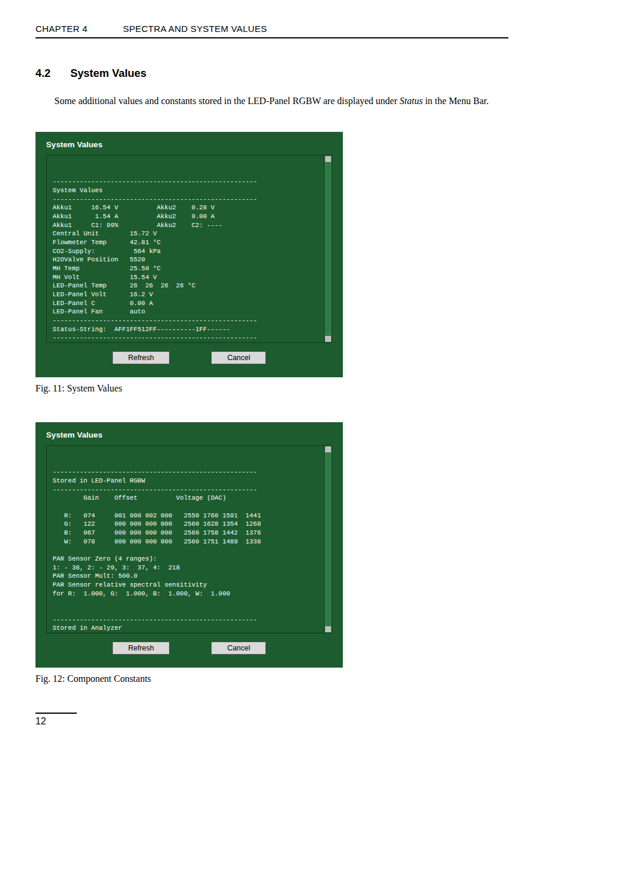CHAPTER 4 SPECTRA AND SYSTEM VALUES
4.2 System Values
Some additional values and constants stored in the LED-Panel RGBW are displayed under Status in the Menu Bar.
System Values
----------------------------------------------------- System Values ----------------------------------------------------- Akku1 16.54 V Akku2 0.28 V Akku1 1.54 A Akku2 0.00 A Akku1 C1: 99% Akku2 C2: ---- Central Unit 15.72 V Flowmeter Temp 42.81 °C CO2-Supply: 564 kPa H2OValve Position 5520 MH Temp 25.50 °C MH Volt 15.54 V LED-Panel Temp 26 26 26 26 °C LED-Panel Volt 16.2 V LED-Panel C 0.00 A LED-Panel Fan auto ----------------------------------------------------- Status-String: AFF1FF512FF----------1FF------ ----------------------------------------------------- Area or Weight: Type: A Battery Control: Status:FF Central Unit: Type: 1 Status:FF CO2:5 Measuring Head: Type: 1 Ver:2 Status:FF PAM Fluorometer: Type: - Status:-- Add. Temp-Sens: Type: - Status:--
Refresh Cancel
Fig. 11: System Values
System Values
----------------------------------------------------- Stored in LED-Panel RGBW ----------------------------------------------------- Gain Offset Voltage (DAC) R: 074 001 000 002 000 2550 1760 1591 1441 G: 122 000 000 000 000 2560 1628 1354 1268 B: 067 000 000 000 000 2560 1758 1442 1376 W: 078 000 000 000 000 2560 1751 1489 1338 PAR Sensor Zero (4 ranges): 1: - 38, 2: - 29, 3: 37, 4: 218 PAR Sensor Mult: 500.0 PAR Sensor relative spectral sensitivity for R: 1.000, G: 1.000, B: 1.000, W: 1.000 ----------------------------------------------------- Stored in Analyzer ----------------------------------------------------- W_Quer
Refresh Cancel
Fig. 12: Component Constants
12